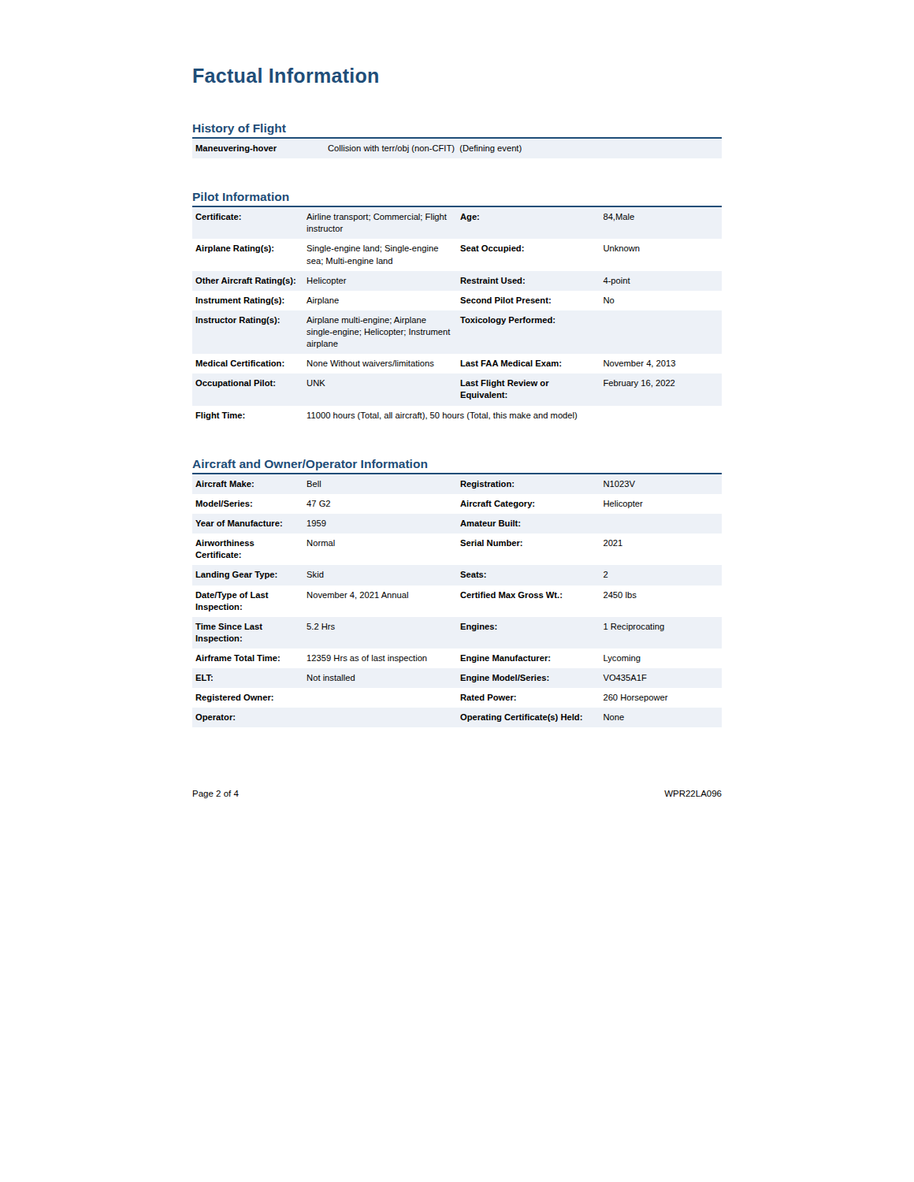Factual Information
History of Flight
| Maneuvering-hover | Collision with terr/obj (non-CFIT) (Defining event) |
Pilot Information
| Certificate: | Airline transport; Commercial; Flight instructor | Age: | 84,Male |
| Airplane Rating(s): | Single-engine land; Single-engine sea; Multi-engine land | Seat Occupied: | Unknown |
| Other Aircraft Rating(s): | Helicopter | Restraint Used: | 4-point |
| Instrument Rating(s): | Airplane | Second Pilot Present: | No |
| Instructor Rating(s): | Airplane multi-engine; Airplane single-engine; Helicopter; Instrument airplane | Toxicology Performed: | |
| Medical Certification: | None Without waivers/limitations | Last FAA Medical Exam: | November 4, 2013 |
| Occupational Pilot: | UNK | Last Flight Review or Equivalent: | February 16, 2022 |
| Flight Time: | 11000 hours (Total, all aircraft), 50 hours (Total, this make and model) |
Aircraft and Owner/Operator Information
| Aircraft Make: | Bell | Registration: | N1023V |
| Model/Series: | 47 G2 | Aircraft Category: | Helicopter |
| Year of Manufacture: | 1959 | Amateur Built: | |
| Airworthiness Certificate: | Normal | Serial Number: | 2021 |
| Landing Gear Type: | Skid | Seats: | 2 |
| Date/Type of Last Inspection: | November 4, 2021 Annual | Certified Max Gross Wt.: | 2450 lbs |
| Time Since Last Inspection: | 5.2 Hrs | Engines: | 1 Reciprocating |
| Airframe Total Time: | 12359 Hrs as of last inspection | Engine Manufacturer: | Lycoming |
| ELT: | Not installed | Engine Model/Series: | VO435A1F |
| Registered Owner: | | Rated Power: | 260 Horsepower |
| Operator: | | Operating Certificate(s) Held: | None |
Page 2 of 4 WPR22LA096